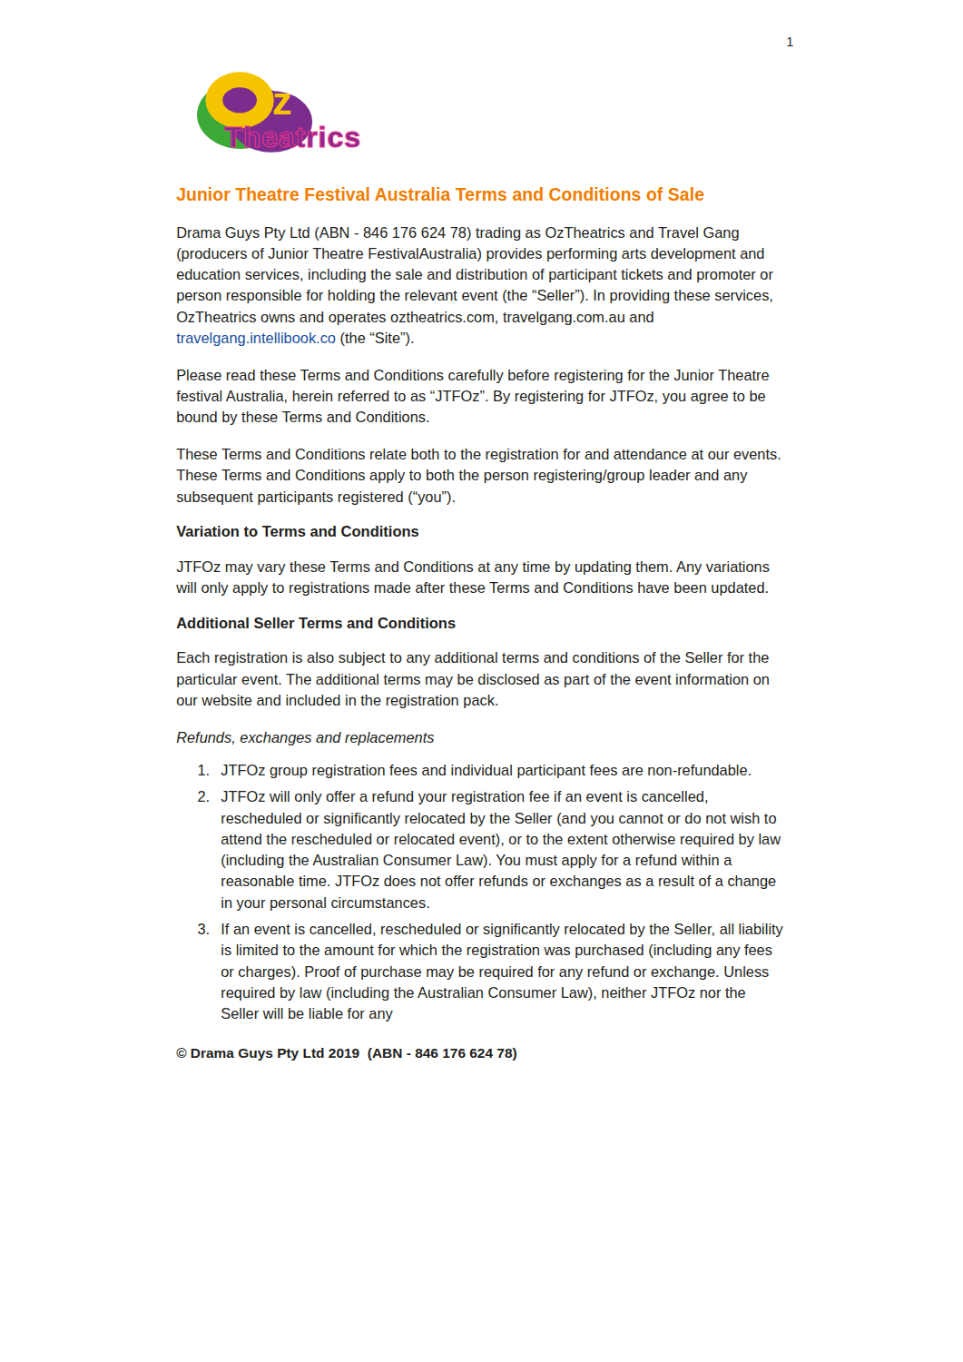1
z Theatrics Theatrics
Junior Theatre Festival Australia Terms and Conditions of Sale
Drama Guys Pty Ltd (ABN - 846 176 624 78) trading as OzTheatrics and Travel Gang (producers of Junior Theatre FestivalAustralia) provides performing arts development and education services, including the sale and distribution of participant tickets and promoter or person responsible for holding the relevant event (the “Seller”). In providing these services, OzTheatrics owns and operates oztheatrics.com, travelgang.com.au and travelgang.intellibook.co (the “Site”).
Please read these Terms and Conditions carefully before registering for the Junior Theatre festival Australia, herein referred to as “JTFOz”. By registering for JTFOz, you agree to be bound by these Terms and Conditions.
These Terms and Conditions relate both to the registration for and attendance at our events. These Terms and Conditions apply to both the person registering/group leader and any subsequent participants registered (“you”).
Variation to Terms and Conditions
JTFOz may vary these Terms and Conditions at any time by updating them. Any variations will only apply to registrations made after these Terms and Conditions have been updated.
Additional Seller Terms and Conditions
Each registration is also subject to any additional terms and conditions of the Seller for the particular event. The additional terms may be disclosed as part of the event information on our website and included in the registration pack.
Refunds, exchanges and replacements
JTFOz group registration fees and individual participant fees are non-refundable.
JTFOz will only offer a refund your registration fee if an event is cancelled, rescheduled or significantly relocated by the Seller (and you cannot or do not wish to attend the rescheduled or relocated event), or to the extent otherwise required by law (including the Australian Consumer Law). You must apply for a refund within a reasonable time. JTFOz does not offer refunds or exchanges as a result of a change in your personal circumstances.
If an event is cancelled, rescheduled or significantly relocated by the Seller, all liability is limited to the amount for which the registration was purchased (including any fees or charges). Proof of purchase may be required for any refund or exchange. Unless required by law (including the Australian Consumer Law), neither JTFOz nor the Seller will be liable for any
© Drama Guys Pty Ltd 2019 (ABN - 846 176 624 78)